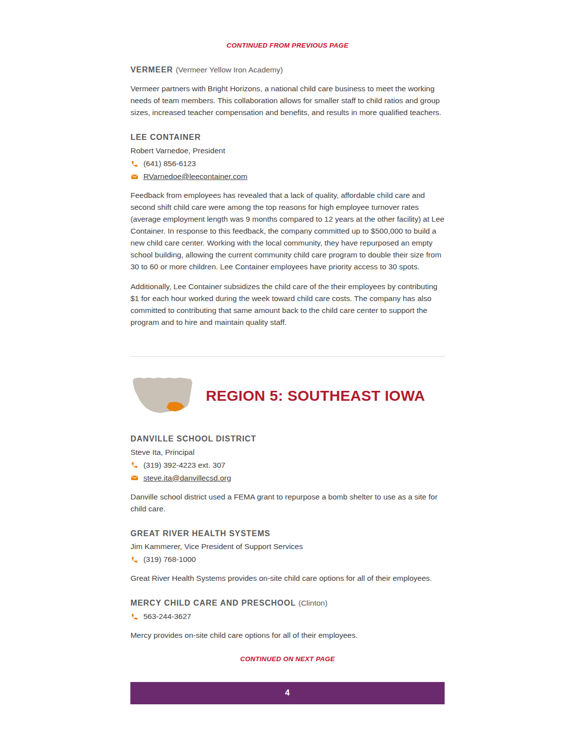CONTINUED FROM PREVIOUS PAGE
VERMEER (Vermeer Yellow Iron Academy)
Vermeer partners with Bright Horizons, a national child care business to meet the working needs of team members. This collaboration allows for smaller staff to child ratios and group sizes, increased teacher compensation and benefits, and results in more qualified teachers.
LEE CONTAINER
Robert Varnedoe, President
(641) 856-6123
RVarnedoe@leecontainer.com
Feedback from employees has revealed that a lack of quality, affordable child care and second shift child care were among the top reasons for high employee turnover rates (average employment length was 9 months compared to 12 years at the other facility) at Lee Container. In response to this feedback, the company committed up to $500,000 to build a new child care center. Working with the local community, they have repurposed an empty school building, allowing the current community child care program to double their size from 30 to 60 or more children. Lee Container employees have priority access to 30 spots.
Additionally, Lee Container subsidizes the child care of the their employees by contributing $1 for each hour worked during the week toward child care costs. The company has also committed to contributing that same amount back to the child care center to support the program and to hire and maintain quality staff.
REGION 5: SOUTHEAST IOWA
DANVILLE SCHOOL DISTRICT
Steve Ita, Principal
(319) 392-4223 ext. 307
steve.ita@danvillecsd.org
Danville school district used a FEMA grant to repurpose a bomb shelter to use as a site for child care.
GREAT RIVER HEALTH SYSTEMS
Jim Kammerer, Vice President of Support Services
(319) 768-1000
Great River Health Systems provides on-site child care options for all of their employees.
MERCY CHILD CARE AND PRESCHOOL (Clinton)
563-244-3627
Mercy provides on-site child care options for all of their employees.
CONTINUED ON NEXT PAGE
4